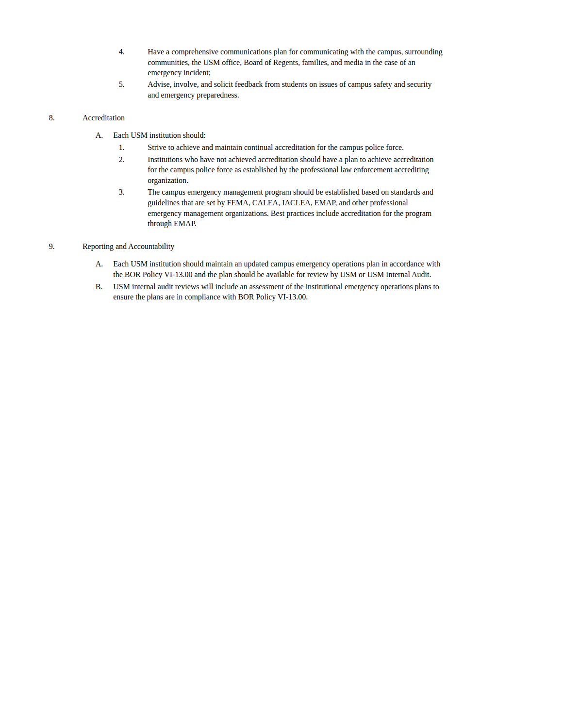4.
Have a comprehensive communications plan for communicating with the campus, surrounding communities, the USM office, Board of Regents, families, and media in the case of an emergency incident;
5.
Advise, involve, and solicit feedback from students on issues of campus safety and security and emergency preparedness.
8.
Accreditation
A.
Each USM institution should:
1.
Strive to achieve and maintain continual accreditation for the campus police force.
2.
Institutions who have not achieved accreditation should have a plan to achieve accreditation for the campus police force as established by the professional law enforcement accrediting organization.
3.
The campus emergency management program should be established based on standards and guidelines that are set by FEMA, CALEA, IACLEA, EMAP, and other professional emergency management organizations. Best practices include accreditation for the program through EMAP.
9.
Reporting and Accountability
A.
Each USM institution should maintain an updated campus emergency operations plan in accordance with the BOR Policy VI-13.00 and the plan should be available for review by USM or USM Internal Audit.
B.
USM internal audit reviews will include an assessment of the institutional emergency operations plans to ensure the plans are in compliance with BOR Policy VI-13.00.